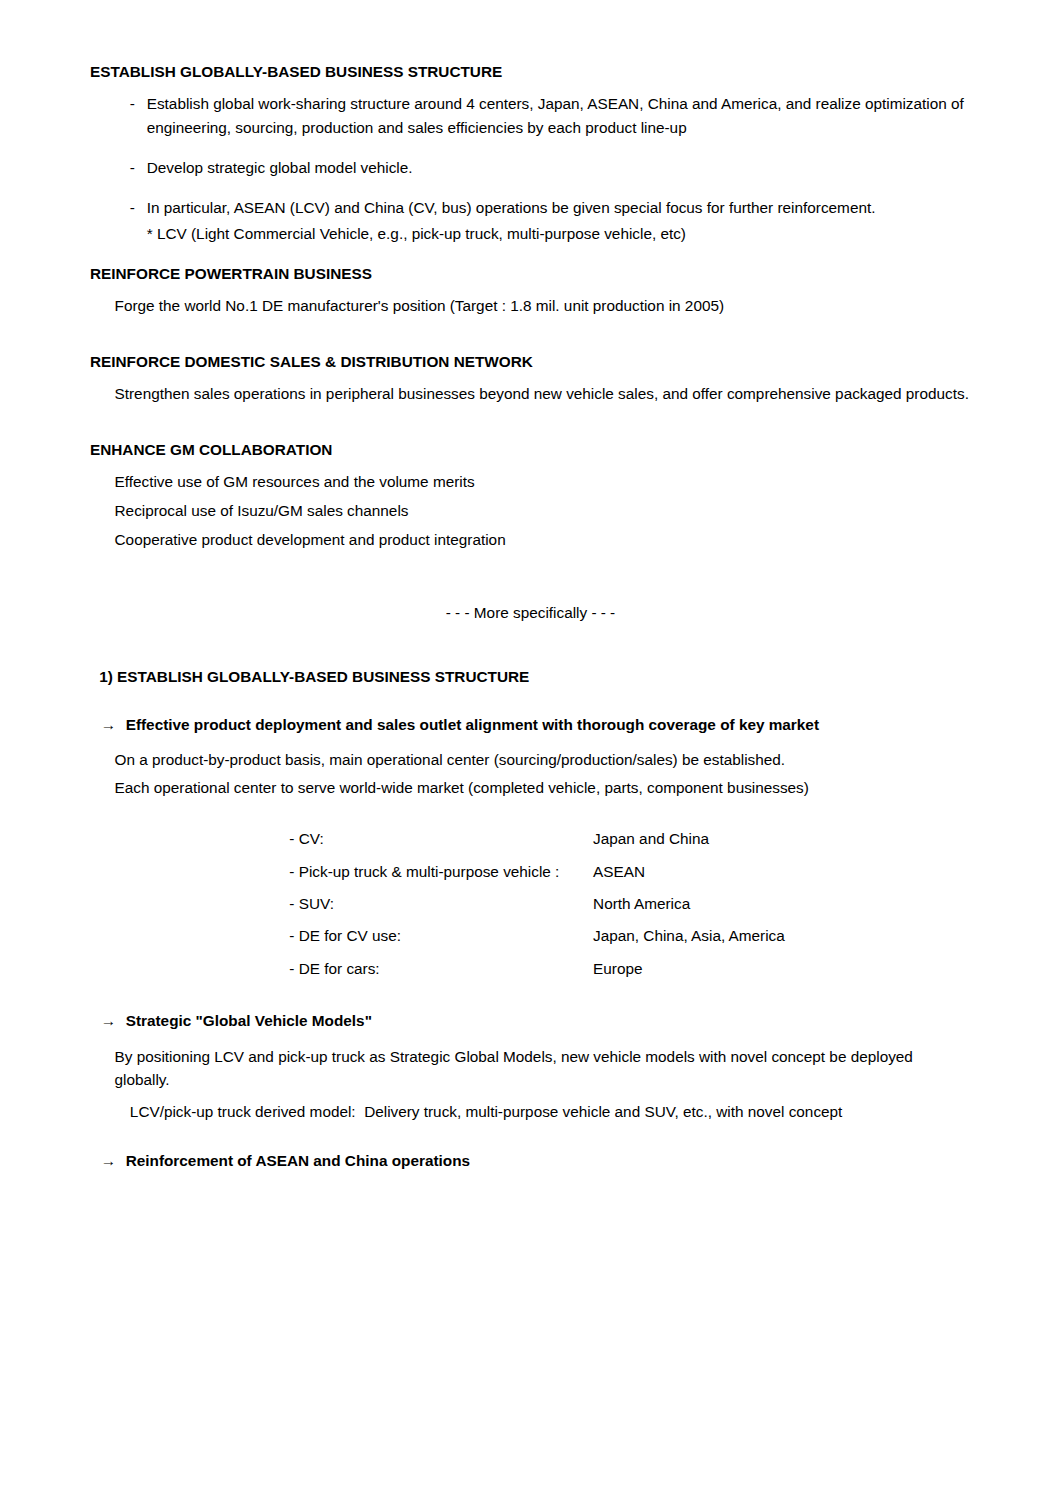ESTABLISH GLOBALLY-BASED BUSINESS STRUCTURE
Establish global work-sharing structure around 4 centers, Japan, ASEAN, China and America, and realize optimization of engineering, sourcing, production and sales efficiencies by each product line-up
Develop strategic global model vehicle.
In particular, ASEAN (LCV) and China (CV, bus) operations be given special focus for further reinforcement. * LCV (Light Commercial Vehicle, e.g., pick-up truck, multi-purpose vehicle, etc)
REINFORCE POWERTRAIN BUSINESS
Forge the world No.1 DE manufacturer's position (Target : 1.8 mil. unit production in 2005)
REINFORCE DOMESTIC SALES & DISTRIBUTION NETWORK
Strengthen sales operations in peripheral businesses beyond new vehicle sales, and offer comprehensive packaged products.
ENHANCE GM COLLABORATION
Effective use of GM resources and the volume merits
Reciprocal use of Isuzu/GM sales channels
Cooperative product development and product integration
- - - More specifically - - -
1) ESTABLISH GLOBALLY-BASED BUSINESS STRUCTURE
→ Effective product deployment and sales outlet alignment with thorough coverage of key market
On a product-by-product basis, main operational center (sourcing/production/sales) be established.
Each operational center to serve world-wide market (completed vehicle, parts, component businesses)
| - CV: | Japan and China |
| - Pick-up truck & multi-purpose vehicle : | ASEAN |
| - SUV: | North America |
| - DE for CV use: | Japan, China, Asia, America |
| - DE for cars: | Europe |
→ Strategic "Global Vehicle Models"
By positioning LCV and pick-up truck as Strategic Global Models, new vehicle models with novel concept be deployed globally.
LCV/pick-up truck derived model: Delivery truck, multi-purpose vehicle and SUV, etc., with novel concept
→ Reinforcement of ASEAN and China operations